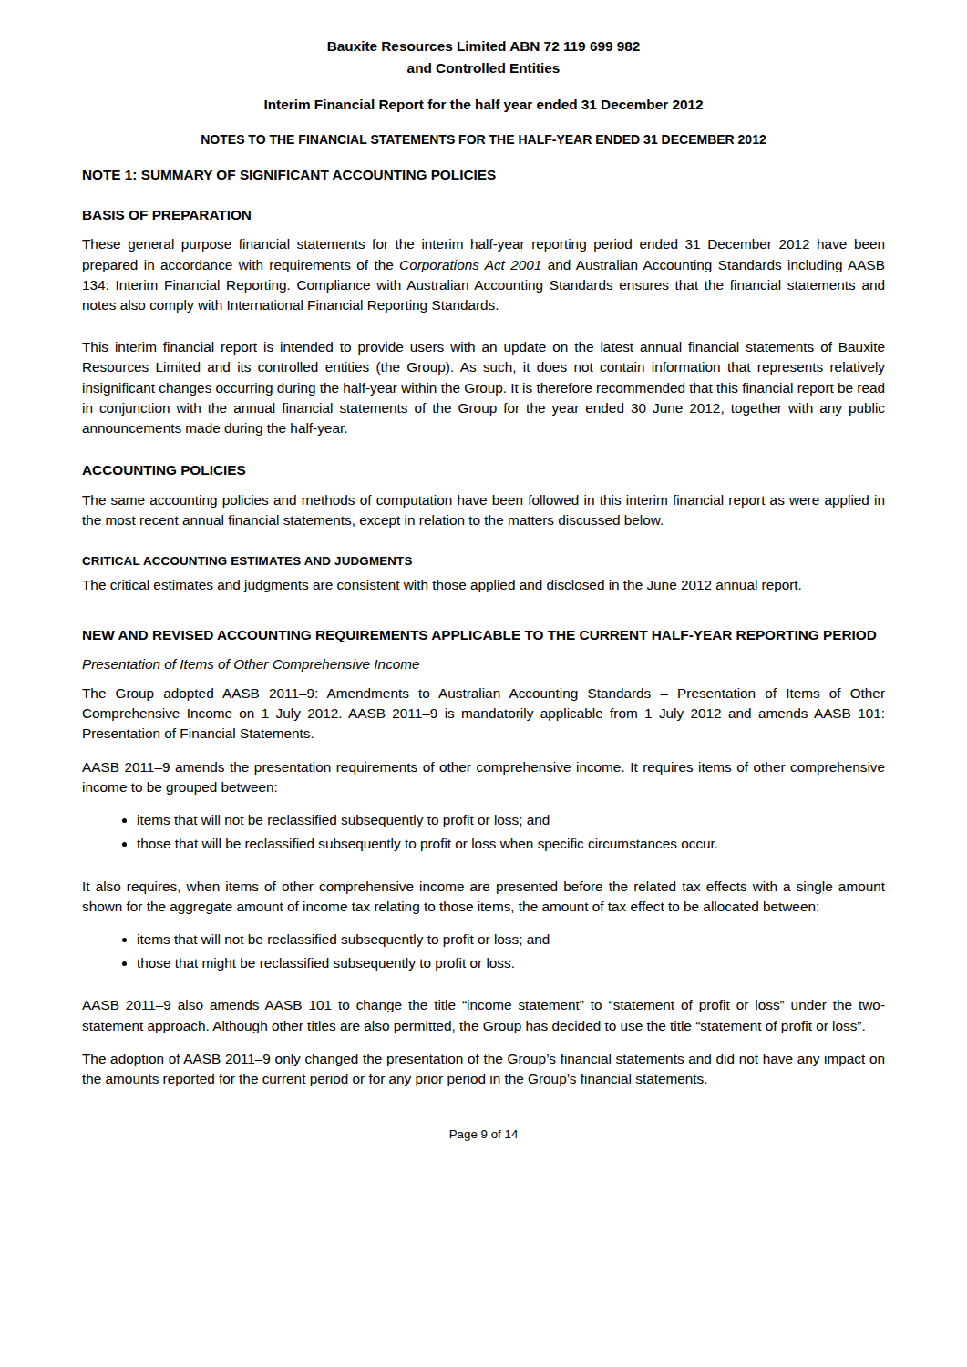Bauxite Resources Limited ABN 72 119 699 982
and Controlled Entities
Interim Financial Report for the half year ended 31 December 2012
NOTES TO THE FINANCIAL STATEMENTS FOR THE HALF-YEAR ENDED 31 DECEMBER 2012
NOTE 1: SUMMARY OF SIGNIFICANT ACCOUNTING POLICIES
BASIS OF PREPARATION
These general purpose financial statements for the interim half-year reporting period ended 31 December 2012 have been prepared in accordance with requirements of the Corporations Act 2001 and Australian Accounting Standards including AASB 134: Interim Financial Reporting. Compliance with Australian Accounting Standards ensures that the financial statements and notes also comply with International Financial Reporting Standards.
This interim financial report is intended to provide users with an update on the latest annual financial statements of Bauxite Resources Limited and its controlled entities (the Group). As such, it does not contain information that represents relatively insignificant changes occurring during the half-year within the Group. It is therefore recommended that this financial report be read in conjunction with the annual financial statements of the Group for the year ended 30 June 2012, together with any public announcements made during the half-year.
ACCOUNTING POLICIES
The same accounting policies and methods of computation have been followed in this interim financial report as were applied in the most recent annual financial statements, except in relation to the matters discussed below.
CRITICAL ACCOUNTING ESTIMATES AND JUDGMENTS
The critical estimates and judgments are consistent with those applied and disclosed in the June 2012 annual report.
NEW AND REVISED ACCOUNTING REQUIREMENTS APPLICABLE TO THE CURRENT HALF-YEAR REPORTING PERIOD
Presentation of Items of Other Comprehensive Income
The Group adopted AASB 2011–9: Amendments to Australian Accounting Standards – Presentation of Items of Other Comprehensive Income on 1 July 2012. AASB 2011–9 is mandatorily applicable from 1 July 2012 and amends AASB 101: Presentation of Financial Statements.
AASB 2011–9 amends the presentation requirements of other comprehensive income. It requires items of other comprehensive income to be grouped between:
items that will not be reclassified subsequently to profit or loss; and
those that will be reclassified subsequently to profit or loss when specific circumstances occur.
It also requires, when items of other comprehensive income are presented before the related tax effects with a single amount shown for the aggregate amount of income tax relating to those items, the amount of tax effect to be allocated between:
items that will not be reclassified subsequently to profit or loss; and
those that might be reclassified subsequently to profit or loss.
AASB 2011–9 also amends AASB 101 to change the title “income statement” to “statement of profit or loss” under the two-statement approach. Although other titles are also permitted, the Group has decided to use the title “statement of profit or loss”.
The adoption of AASB 2011–9 only changed the presentation of the Group’s financial statements and did not have any impact on the amounts reported for the current period or for any prior period in the Group’s financial statements.
Page 9 of 14